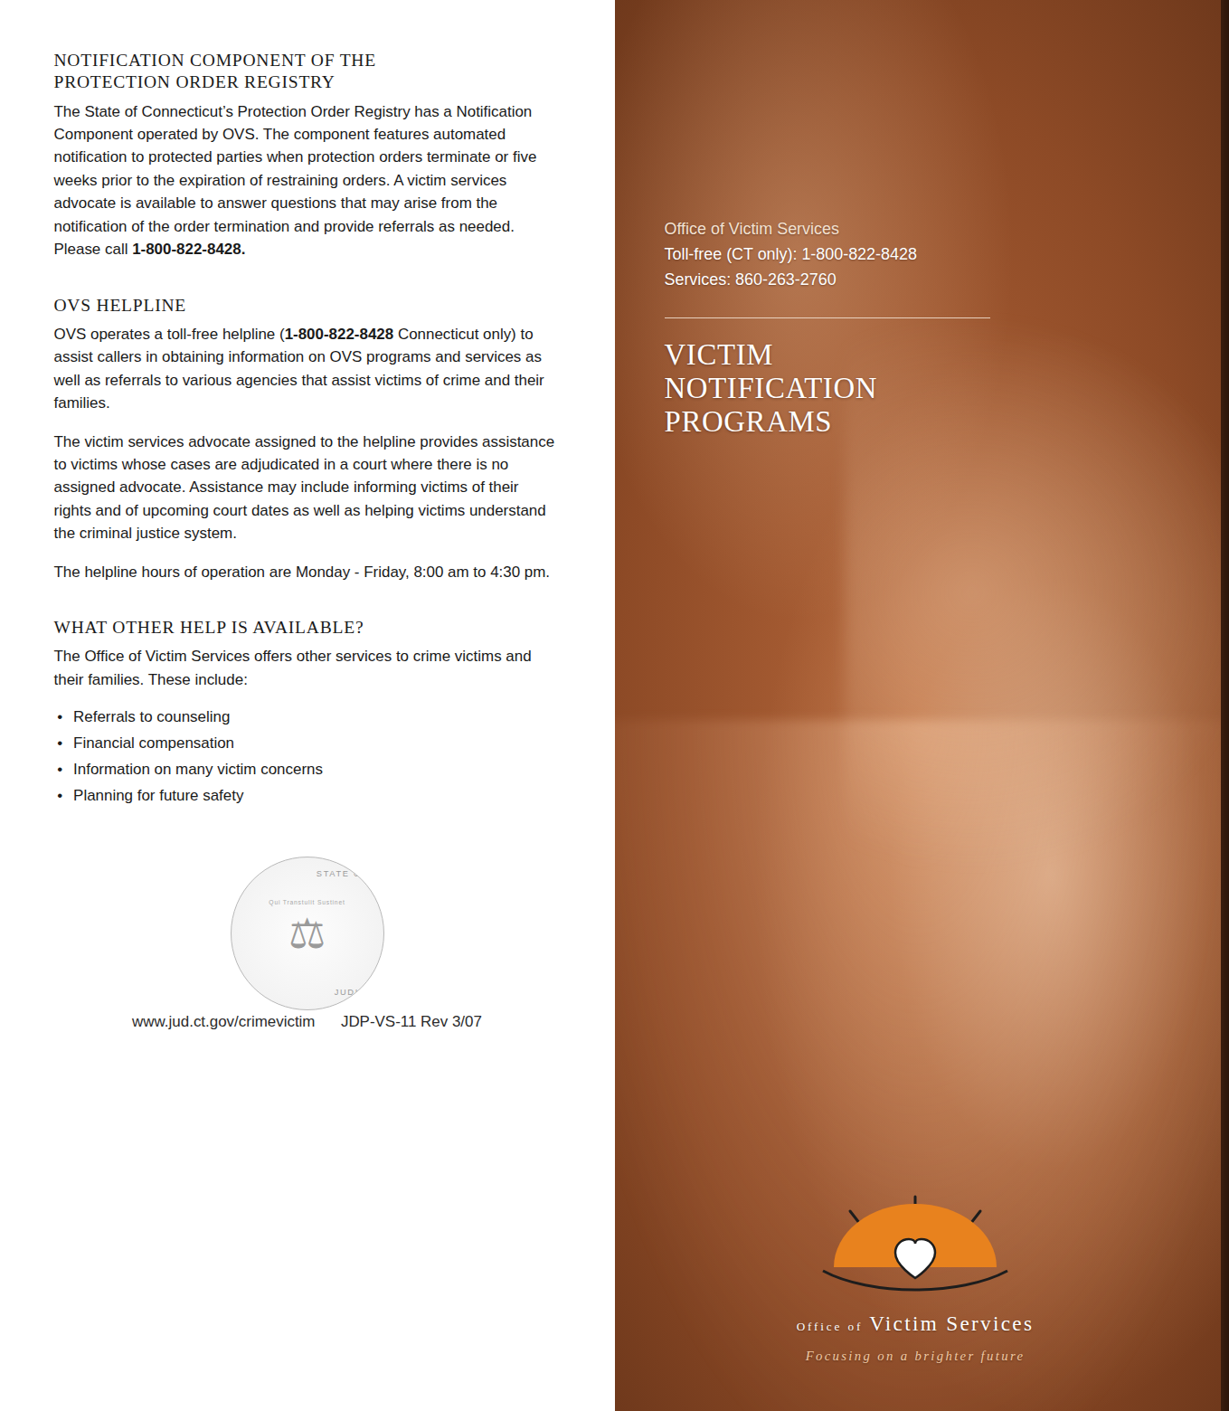Notification Component of the
Protection Order Registry
The State of Connecticut’s Protection Order Registry has a Notification Component operated by OVS. The component features automated notification to protected parties when protection orders terminate or five weeks prior to the expiration of restraining orders. A victim services advocate is available to answer questions that may arise from the notification of the order termination and provide referrals as needed. Please call 1-800-822-8428.
OVS Helpline
OVS operates a toll-free helpline (1-800-822-8428 Connecticut only) to assist callers in obtaining information on OVS programs and services as well as referrals to various agencies that assist victims of crime and their families.
The victim services advocate assigned to the helpline provides assistance to victims whose cases are adjudicated in a court where there is no assigned advocate. Assistance may include informing victims of their rights and of upcoming court dates as well as helping victims understand the criminal justice system.
The helpline hours of operation are Monday - Friday, 8:00 am to 4:30 pm.
What Other Help Is Available?
The Office of Victim Services offers other services to crime victims and their families. These include:
Referrals to counseling
Financial compensation
Information on many victim concerns
Planning for future safety
State of Connecticut Judicial Branch
Qui Transtulit Sustinet
⚖
www.jud.ct.gov/crimevictim JDP-VS-11 Rev 3/07
Office of Victim Services
Toll-free (CT only): 1-800-822-8428
Services: 860-263-2760
Victim Notification Programs
Office of Victim Services
Focusing on a brighter future